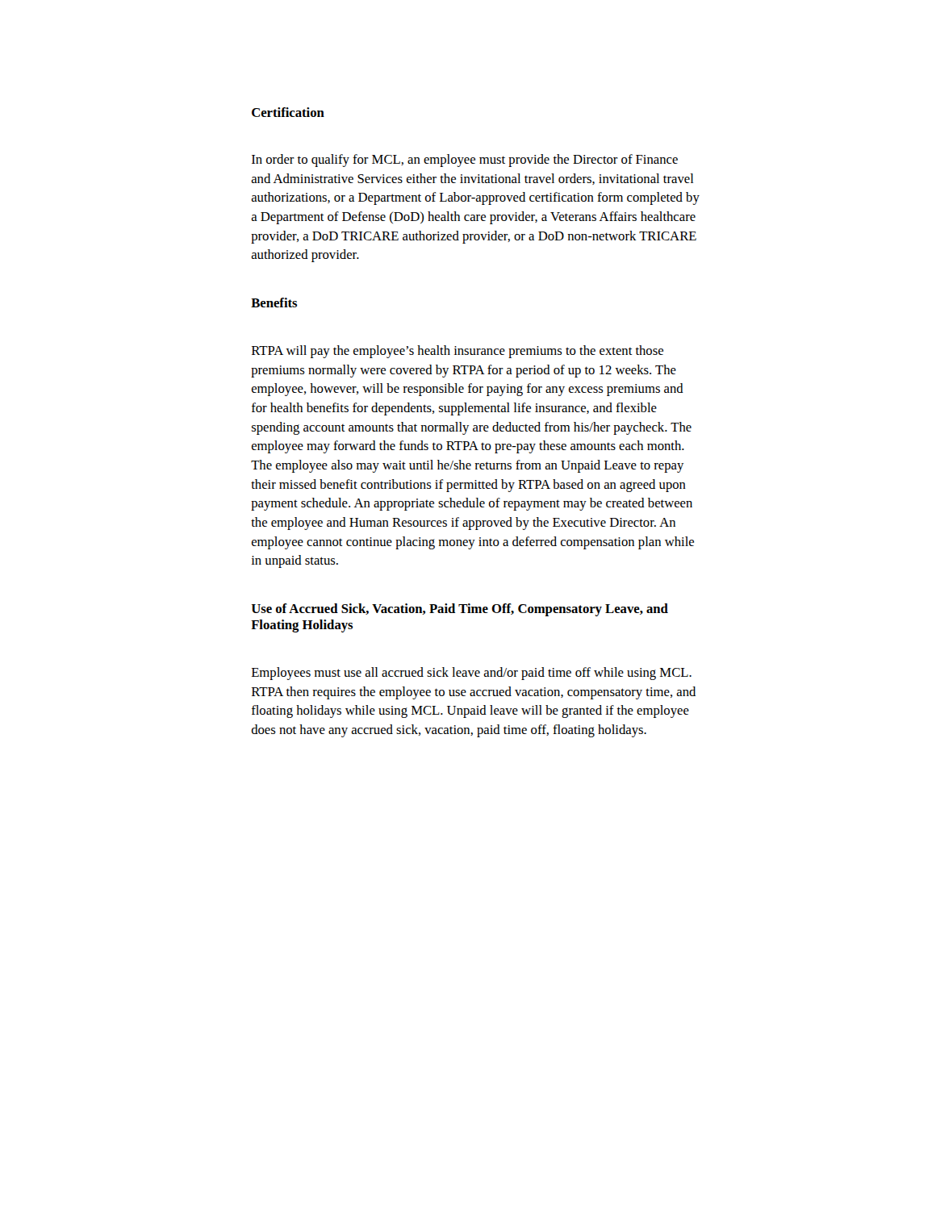Certification
In order to qualify for MCL, an employee must provide the Director of Finance and Administrative Services either the invitational travel orders, invitational travel authorizations, or a Department of Labor-approved certification form completed by a Department of Defense (DoD) health care provider, a Veterans Affairs healthcare provider, a DoD TRICARE authorized provider, or a DoD non-network TRICARE authorized provider.
Benefits
RTPA will pay the employee’s health insurance premiums to the extent those premiums normally were covered by RTPA for a period of up to 12 weeks. The employee, however, will be responsible for paying for any excess premiums and for health benefits for dependents, supplemental life insurance, and flexible spending account amounts that normally are deducted from his/her paycheck. The employee may forward the funds to RTPA to pre-pay these amounts each month. The employee also may wait until he/she returns from an Unpaid Leave to repay their missed benefit contributions if permitted by RTPA based on an agreed upon payment schedule. An appropriate schedule of repayment may be created between the employee and Human Resources if approved by the Executive Director. An employee cannot continue placing money into a deferred compensation plan while in unpaid status.
Use of Accrued Sick, Vacation, Paid Time Off, Compensatory Leave, and Floating Holidays
Employees must use all accrued sick leave and/or paid time off while using MCL. RTPA then requires the employee to use accrued vacation, compensatory time, and floating holidays while using MCL. Unpaid leave will be granted if the employee does not have any accrued sick, vacation, paid time off, floating holidays.